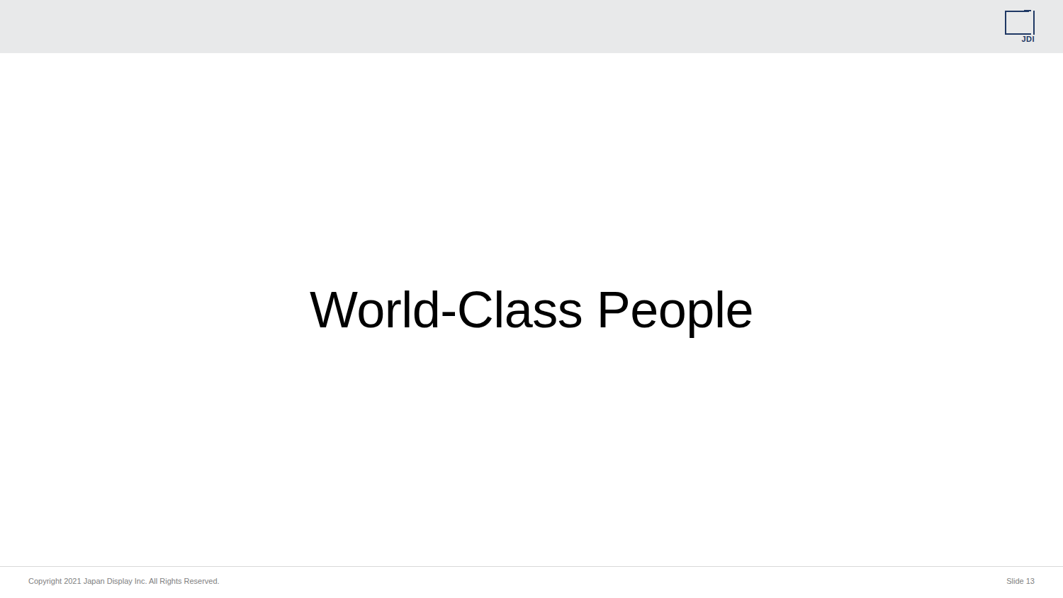JDI
World-Class People
Copyright 2021 Japan Display Inc. All Rights Reserved. Slide 13